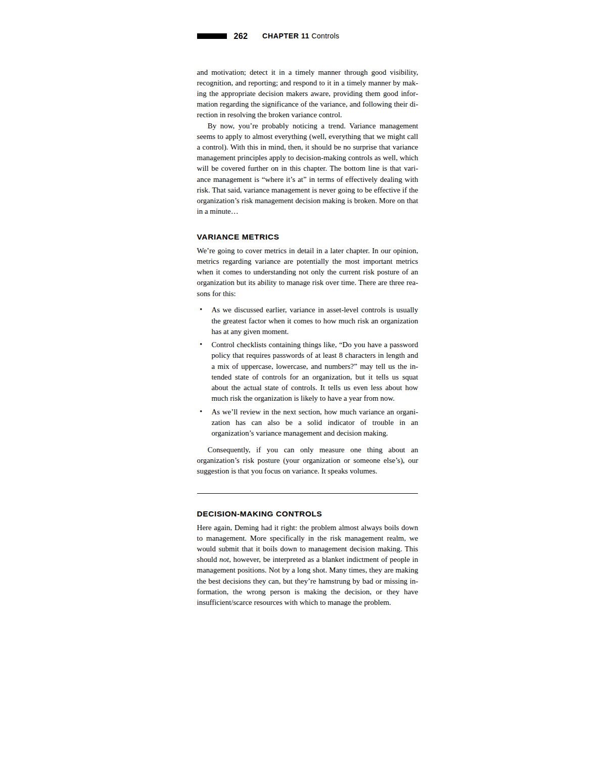262
CHAPTER 11 Controls
and motivation; detect it in a timely manner through good visibility, recognition, and reporting; and respond to it in a timely manner by making the appropriate decision makers aware, providing them good information regarding the significance of the variance, and following their direction in resolving the broken variance control.
By now, you’re probably noticing a trend. Variance management seems to apply to almost everything (well, everything that we might call a control). With this in mind, then, it should be no surprise that variance management principles apply to decision-making controls as well, which will be covered further on in this chapter. The bottom line is that variance management is “where it’s at” in terms of effectively dealing with risk. That said, variance management is never going to be effective if the organization’s risk management decision making is broken. More on that in a minute…
Variance Metrics
We’re going to cover metrics in detail in a later chapter. In our opinion, metrics regarding variance are potentially the most important metrics when it comes to understanding not only the current risk posture of an organization but its ability to manage risk over time. There are three reasons for this:
As we discussed earlier, variance in asset-level controls is usually the greatest factor when it comes to how much risk an organization has at any given moment.
Control checklists containing things like, “Do you have a password policy that requires passwords of at least 8 characters in length and a mix of uppercase, lowercase, and numbers?” may tell us the intended state of controls for an organization, but it tells us squat about the actual state of controls. It tells us even less about how much risk the organization is likely to have a year from now.
As we’ll review in the next section, how much variance an organization has can also be a solid indicator of trouble in an organization’s variance management and decision making.
Consequently, if you can only measure one thing about an organization’s risk posture (your organization or someone else’s), our suggestion is that you focus on variance. It speaks volumes.
Decision-Making Controls
Here again, Deming had it right: the problem almost always boils down to management. More specifically in the risk management realm, we would submit that it boils down to management decision making. This should not, however, be interpreted as a blanket indictment of people in management positions. Not by a long shot. Many times, they are making the best decisions they can, but they’re hamstrung by bad or missing information, the wrong person is making the decision, or they have insufficient/scarce resources with which to manage the problem.